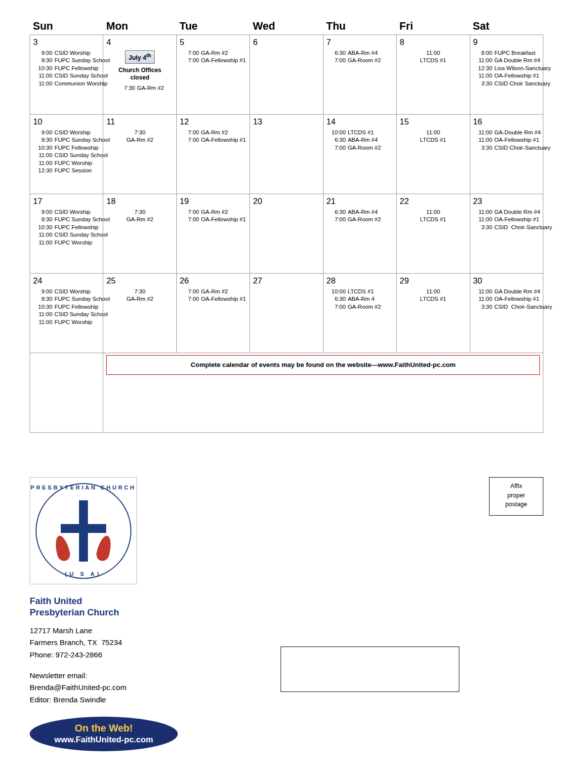| Sun | Mon | Tue | Wed | Thu | Fri | Sat |
| --- | --- | --- | --- | --- | --- | --- |
| 3 9:00 CSID Worship 9:30 FUPC Sunday School 10:30 FUPC Fellowship 11:00 CSID Sunday School 11:00 Communion Worship | 4 July 4 th Church Offices closed 7:30 GA-Rm #2 | 5 7:00 GA-Rm #2 7:00 OA-Fellowship #1 | 6 | 7 6:30 ABA-Rm #4 7:00 GA-Room #2 | 8 11:00 LTCDS #1 | 9 8:00 FUPC Breakfast 11:00 GA Double Rm #4 12:30 Lisa Wilson-Sanctuary 11:00 OA-Fellowship #1 3:30 CSID Choir Sanctuary |
| 10 9:00 CSID Worship 9:30 FUPC Sunday School 10:30 FUPC Fellowship 11:00 CSID Sunday School 11:00 FUPC Worship 12:30 FUPC Session | 11 7:30 GA-Rm #2 | 12 7:00 GA-Rm #2 7:00 OA-Fellowship #1 | 13 | 14 10:00 LTCDS #1 6:30 ABA-Rm #4 7:00 GA-Room #2 | 15 11:00 LTCDS #1 | 16 11:00 GA-Double Rm #4 11:00 OA-Fellowship #1 3:30 CSID Choir-Sanctuary |
| 17 9:00 CSID Worship 9:30 FUPC Sunday School 10:30 FUPC Fellowship 11:00 CSID Sunday School 11:00 FUPC Worship | 18 7:30 GA-Rm #2 | 19 7:00 GA-Rm #2 7:00 OA-Fellowship #1 | 20 | 21 6:30 ABA-Rm #4 7:00 GA-Room #2 | 22 11:00 LTCDS #1 | 23 11:00 GA Double Rm #4 11:00 OA-Fellowship #1 3:30 CSID Choir-Sanctuary |
| 24 9:00 CSID Worship 9:30 FUPC Sunday School 10:30 FUPC Fellowship 11:00 CSID Sunday School 11:00 FUPC Worship | 25 7:30 GA-Rm #2 | 26 7:00 GA-Rm #2 7:00 OA-Fellowship #1 | 27 | 28 10:00 LTCDS #1 6:30 ABA-Rm 4 7:00 GA-Room #2 | 29 11:00 LTCDS #1 | 30 11:00 GA Double Rm #4 11:00 OA-Fellowship #1 3:30 CSID Choir-Sanctuary |
| | Complete calendar of events may be found on the website—www.FaithUnited-pc.com |
Affix
proper
postage
PRESBYTERIAN CHURCH
(U S A)
Faith United
Presbyterian Church
12717 Marsh Lane
Farmers Branch, TX 75234
Phone: 972-243-2866
Newsletter email:
Brenda@FaithUnited-pc.com
Editor: Brenda Swindle
On the Web!
www.FaithUnited-pc.com